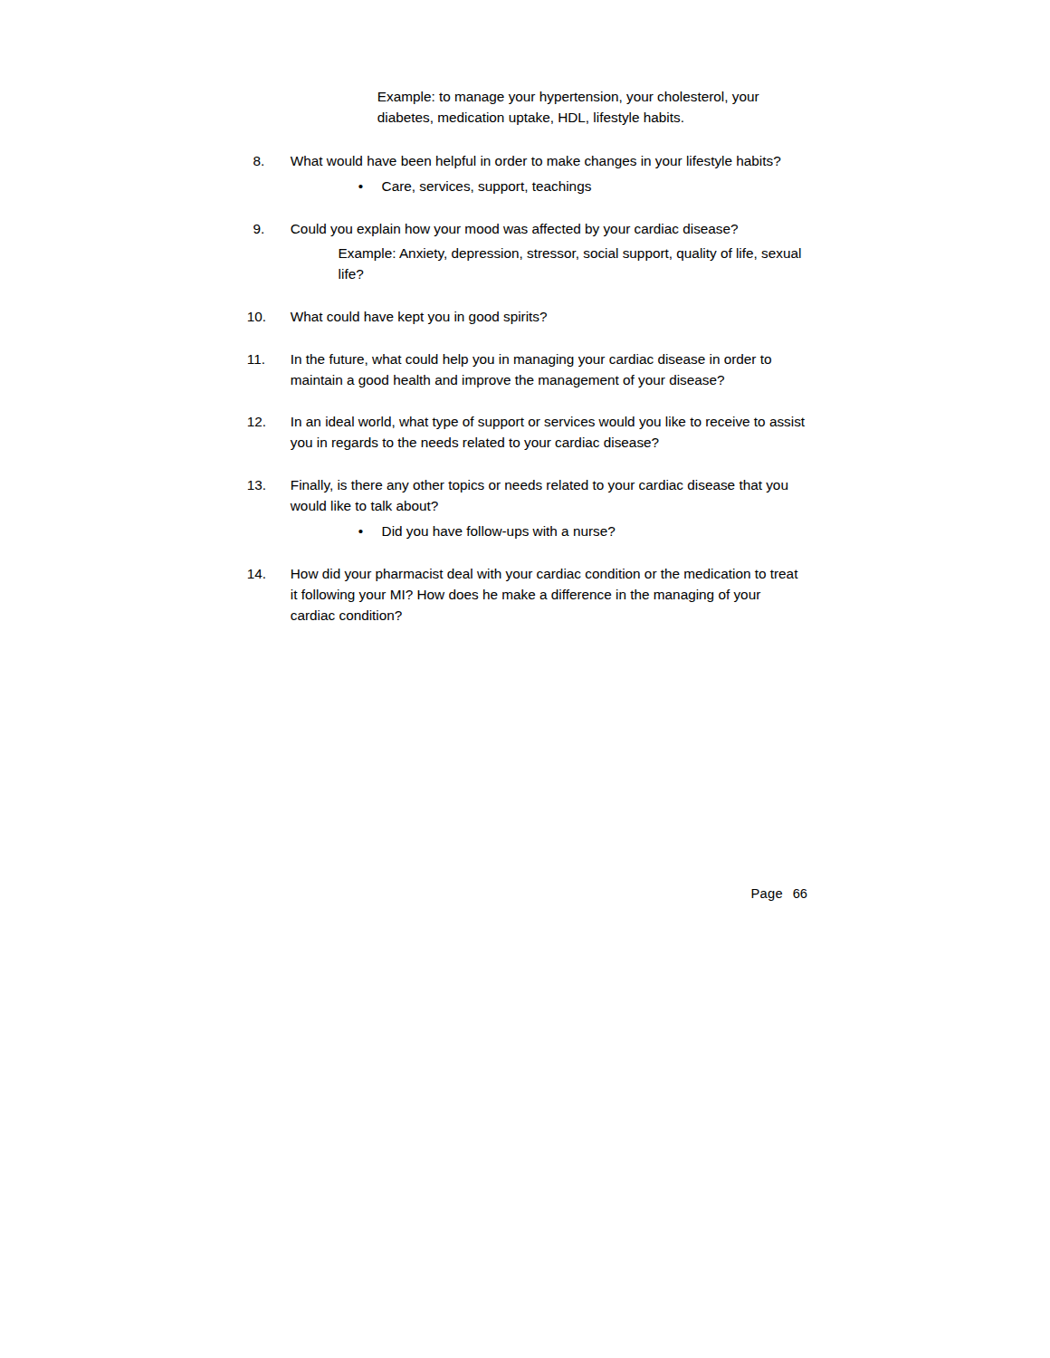Example: to manage your hypertension, your cholesterol, your diabetes, medication uptake, HDL, lifestyle habits.
What would have been helpful in order to make changes in your lifestyle habits?
Care, services, support, teachings
Could you explain how your mood was affected by your cardiac disease?
Example: Anxiety, depression, stressor, social support, quality of life, sexual life?
What could have kept you in good spirits?
In the future, what could help you in managing your cardiac disease in order to maintain a good health and improve the management of your disease?
In an ideal world, what type of support or services would you like to receive to assist you in regards to the needs related to your cardiac disease?
Finally, is there any other topics or needs related to your cardiac disease that you would like to talk about?
Did you have follow-ups with a nurse?
How did your pharmacist deal with your cardiac condition or the medication to treat it following your MI? How does he make a difference in the managing of your cardiac condition?
Page 66